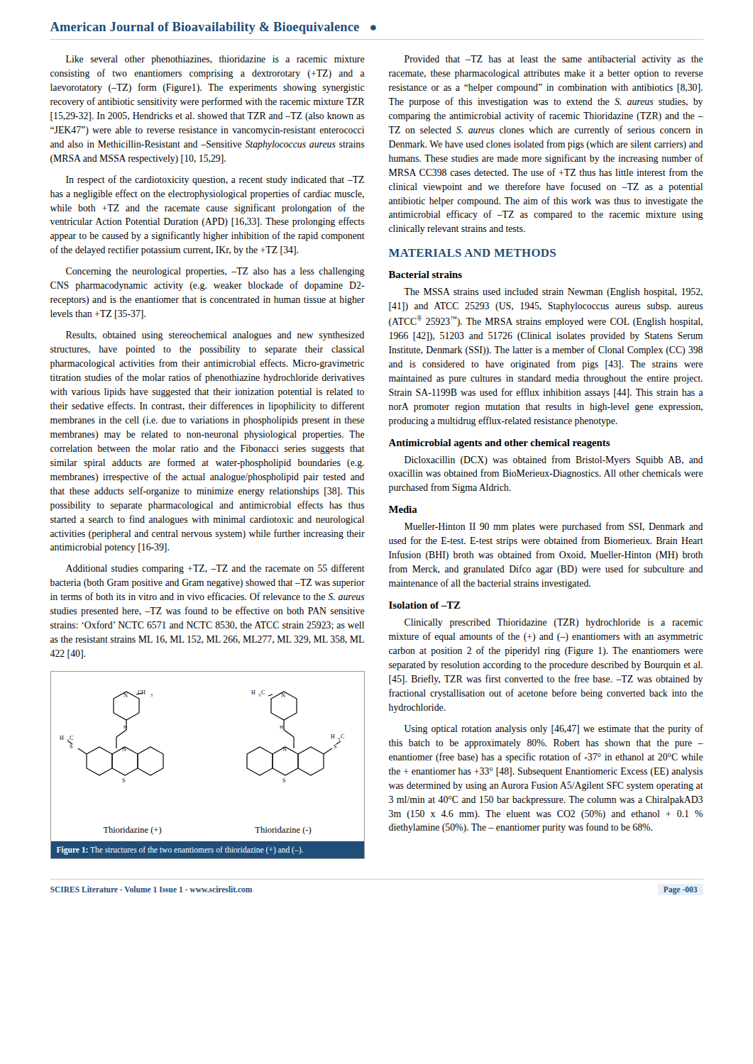American Journal of Bioavailability & Bioequivalence ●
Like several other phenothiazines, thioridazine is a racemic mixture consisting of two enantiomers comprising a dextrorotary (+TZ) and a laevorotatory (–TZ) form (Figure1). The experiments showing synergistic recovery of antibiotic sensitivity were performed with the racemic mixture TZR [15,29-32]. In 2005, Hendricks et al. showed that TZR and –TZ (also known as “JEK47”) were able to reverse resistance in vancomycin-resistant enterococci and also in Methicillin-Resistant and –Sensitive Staphylococcus aureus strains (MRSA and MSSA respectively) [10, 15,29].
In respect of the cardiotoxicity question, a recent study indicated that –TZ has a negligible effect on the electrophysiological properties of cardiac muscle, while both +TZ and the racemate cause significant prolongation of the ventricular Action Potential Duration (APD) [16,33]. These prolonging effects appear to be caused by a significantly higher inhibition of the rapid component of the delayed rectifier potassium current, IKr, by the +TZ [34].
Concerning the neurological properties, –TZ also has a less challenging CNS pharmacodynamic activity (e.g. weaker blockade of dopamine D2-receptors) and is the enantiomer that is concentrated in human tissue at higher levels than +TZ [35-37].
Results, obtained using stereochemical analogues and new synthesized structures, have pointed to the possibility to separate their classical pharmacological activities from their antimicrobial effects. Micro-gravimetric titration studies of the molar ratios of phenothiazine hydrochloride derivatives with various lipids have suggested that their ionization potential is related to their sedative effects. In contrast, their differences in lipophilicity to different membranes in the cell (i.e. due to variations in phospholipids present in these membranes) may be related to non-neuronal physiological properties. The correlation between the molar ratio and the Fibonacci series suggests that similar spiral adducts are formed at water-phospholipid boundaries (e.g. membranes) irrespective of the actual analogue/phospholipid pair tested and that these adducts self-organize to minimize energy relationships [38]. This possibility to separate pharmacological and antimicrobial effects has thus started a search to find analogues with minimal cardiotoxic and neurological activities (peripheral and central nervous system) while further increasing their antimicrobial potency [16-39].
Additional studies comparing +TZ, –TZ and the racemate on 55 different bacteria (both Gram positive and Gram negative) showed that –TZ was superior in terms of both its in vitro and in vivo efficacies. Of relevance to the S. aureus studies presented here, –TZ was found to be effective on both PAN sensitive strains: ‘Oxford’ NCTC 6571 and NCTC 8530, the ATCC strain 25923; as well as the resistant strains ML 16, ML 152, ML 266, ML277, ML 329, ML 358, ML 422 [40].
N CH 3 H N S S H 3 C N H 3 C H N S S H 3 C
Thioridazine (+) Thioridazine (-)
Figure 1: The structures of the two enantiomers of thioridazine (+) and (–).
Provided that –TZ has at least the same antibacterial activity as the racemate, these pharmacological attributes make it a better option to reverse resistance or as a “helper compound” in combination with antibiotics [8,30]. The purpose of this investigation was to extend the S. aureus studies, by comparing the antimicrobial activity of racemic Thioridazine (TZR) and the –TZ on selected S. aureus clones which are currently of serious concern in Denmark. We have used clones isolated from pigs (which are silent carriers) and humans. These studies are made more significant by the increasing number of MRSA CC398 cases detected. The use of +TZ thus has little interest from the clinical viewpoint and we therefore have focused on –TZ as a potential antibiotic helper compound. The aim of this work was thus to investigate the antimicrobial efficacy of –TZ as compared to the racemic mixture using clinically relevant strains and tests.
MATERIALS AND METHODS
Bacterial strains
The MSSA strains used included strain Newman (English hospital, 1952, [41]) and ATCC 25293 (US, 1945, Staphylococcus aureus subsp. aureus (ATCC® 25923™). The MRSA strains employed were COL (English hospital, 1966 [42]), 51203 and 51726 (Clinical isolates provided by Statens Serum Institute, Denmark (SSI)). The latter is a member of Clonal Complex (CC) 398 and is considered to have originated from pigs [43]. The strains were maintained as pure cultures in standard media throughout the entire project. Strain SA-1199B was used for efflux inhibition assays [44]. This strain has a norA promoter region mutation that results in high-level gene expression, producing a multidrug efflux-related resistance phenotype.
Antimicrobial agents and other chemical reagents
Dicloxacillin (DCX) was obtained from Bristol-Myers Squibb AB, and oxacillin was obtained from BioMerieux-Diagnostics. All other chemicals were purchased from Sigma Aldrich.
Media
Mueller-Hinton II 90 mm plates were purchased from SSI, Denmark and used for the E-test. E-test strips were obtained from Biomerieux. Brain Heart Infusion (BHI) broth was obtained from Oxoid, Mueller-Hinton (MH) broth from Merck, and granulated Difco agar (BD) were used for subculture and maintenance of all the bacterial strains investigated.
Isolation of –TZ
Clinically prescribed Thioridazine (TZR) hydrochloride is a racemic mixture of equal amounts of the (+) and (–) enantiomers with an asymmetric carbon at position 2 of the piperidyl ring (Figure 1). The enantiomers were separated by resolution according to the procedure described by Bourquin et al. [45]. Briefly, TZR was first converted to the free base. –TZ was obtained by fractional crystallisation out of acetone before being converted back into the hydrochloride.
Using optical rotation analysis only [46,47] we estimate that the purity of this batch to be approximately 80%. Robert has shown that the pure – enantiomer (free base) has a specific rotation of -37° in ethanol at 20°C while the + enantiomer has +33° [48]. Subsequent Enantiomeric Excess (EE) analysis was determined by using an Aurora Fusion A5/Agilent SFC system operating at 3 ml/min at 40°C and 150 bar backpressure. The column was a ChiralpakAD3 3m (150 x 4.6 mm). The eluent was CO2 (50%) and ethanol + 0.1 % diethylamine (50%). The – enantiomer purity was found to be 68%.
SCIRES Literature - Volume 1 Issue 1 - www.scireslit.com Page -003